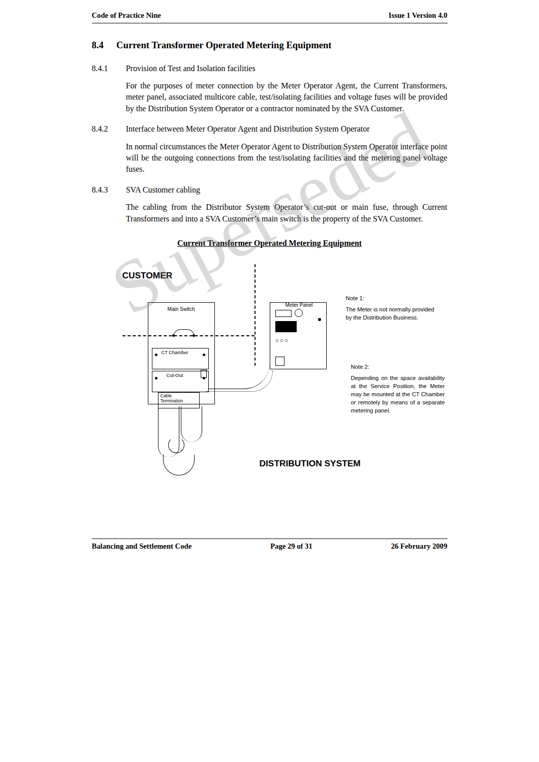Superseded
Code of Practice Nine
Issue 1 Version 4.0
8.4 Current Transformer Operated Metering Equipment
8.4.1
Provision of Test and Isolation facilities
For the purposes of meter connection by the Meter Operator Agent, the Current Transformers, meter panel, associated multicore cable, test/isolating facilities and voltage fuses will be provided by the Distribution System Operator or a contractor nominated by the SVA Customer.
8.4.2
Interface between Meter Operator Agent and Distribution System Operator
In normal circumstances the Meter Operator Agent to Distribution System Operator interface point will be the outgoing connections from the test/isolating facilities and the metering panel voltage fuses.
8.4.3
SVA Customer cabling
The cabling from the Distributor System Operator’s cut-out or main fuse, through Current Transformers and into a SVA Customer’s main switch is the property of the SVA Customer.
Current Transformer Operated Metering Equipment
CUSTOMER
DISTRIBUTION SYSTEM
Main Switch
CT Chamber
Cut-Out
Cable
Termination
Meter Panel
○○○
Note 1:
The Meter is not normally provided by the Distribution Business.
Note 2:
Depending on the space availability at the Service Position, the Meter may be mounted at the CT Chamber or remotely by means of a separate metering panel.
Balancing and Settlement Code
Page 29 of 31
26 February 2009